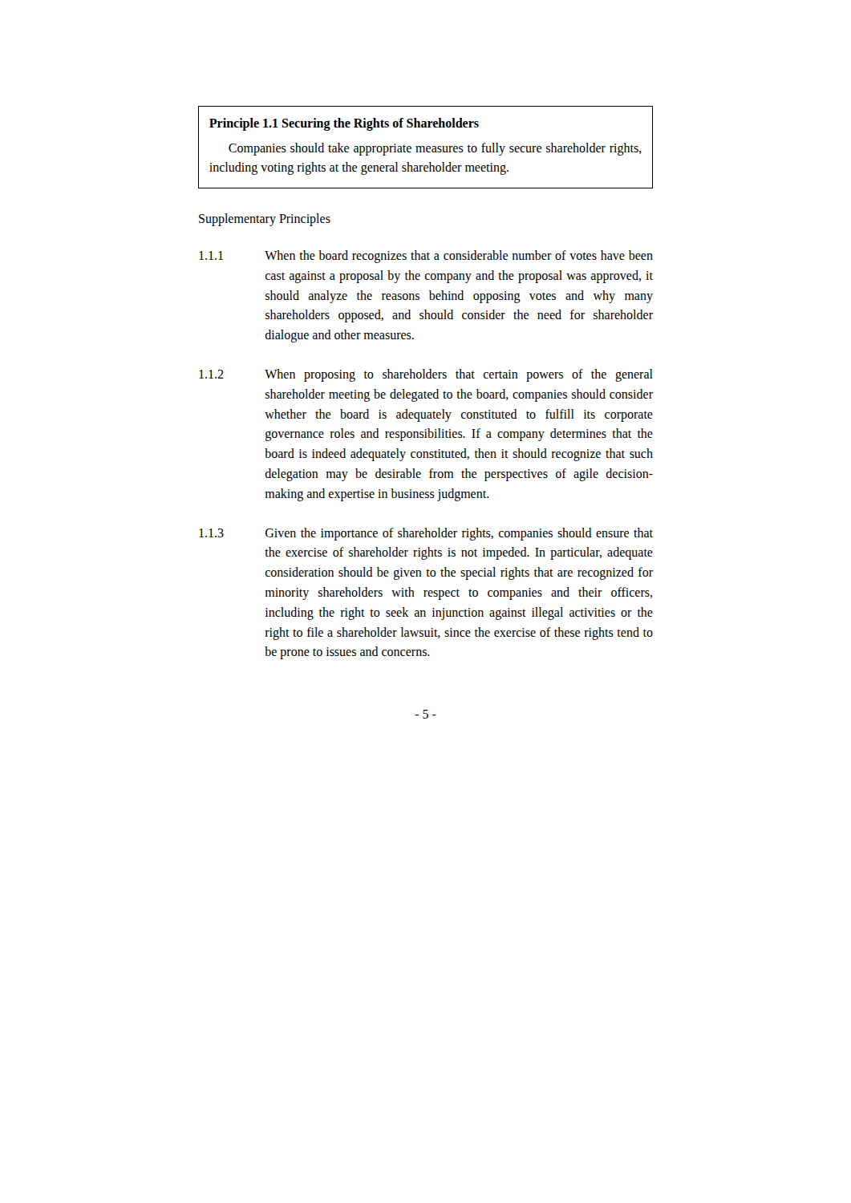Principle 1.1 Securing the Rights of Shareholders
Companies should take appropriate measures to fully secure shareholder rights, including voting rights at the general shareholder meeting.
Supplementary Principles
1.1.1 When the board recognizes that a considerable number of votes have been cast against a proposal by the company and the proposal was approved, it should analyze the reasons behind opposing votes and why many shareholders opposed, and should consider the need for shareholder dialogue and other measures.
1.1.2 When proposing to shareholders that certain powers of the general shareholder meeting be delegated to the board, companies should consider whether the board is adequately constituted to fulfill its corporate governance roles and responsibilities. If a company determines that the board is indeed adequately constituted, then it should recognize that such delegation may be desirable from the perspectives of agile decision-making and expertise in business judgment.
1.1.3 Given the importance of shareholder rights, companies should ensure that the exercise of shareholder rights is not impeded. In particular, adequate consideration should be given to the special rights that are recognized for minority shareholders with respect to companies and their officers, including the right to seek an injunction against illegal activities or the right to file a shareholder lawsuit, since the exercise of these rights tend to be prone to issues and concerns.
- 5 -